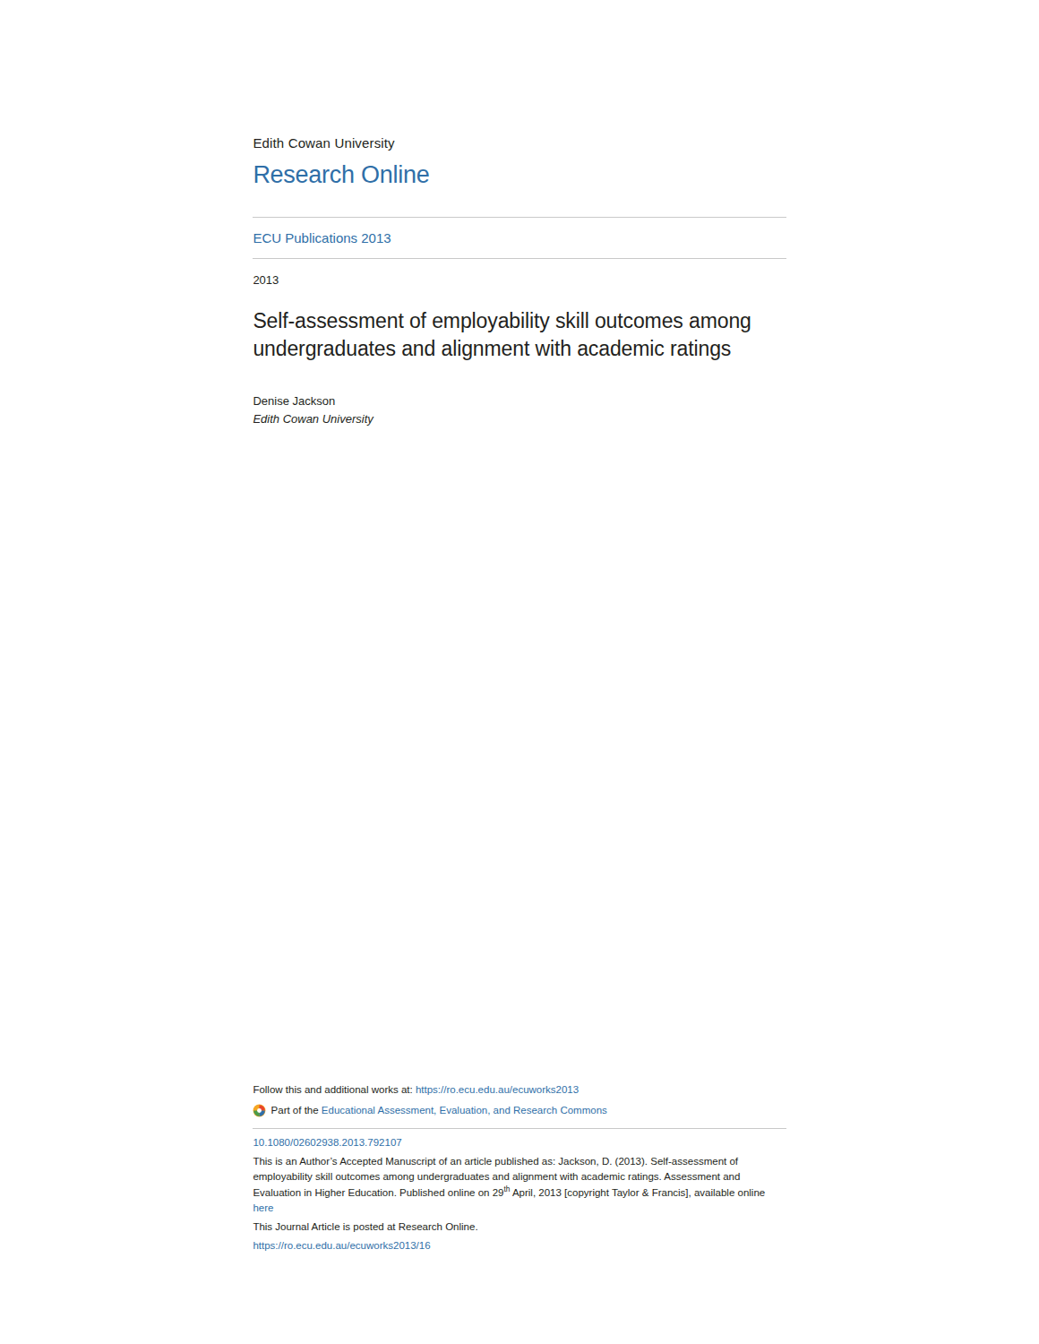Edith Cowan University
Research Online
ECU Publications 2013
2013
Self-assessment of employability skill outcomes among undergraduates and alignment with academic ratings
Denise Jackson
Edith Cowan University
Follow this and additional works at: https://ro.ecu.edu.au/ecuworks2013
Part of the Educational Assessment, Evaluation, and Research Commons
10.1080/02602938.2013.792107
This is an Author’s Accepted Manuscript of an article published as: Jackson, D. (2013). Self-assessment of employability skill outcomes among undergraduates and alignment with academic ratings. Assessment and Evaluation in Higher Education. Published online on 29th April, 2013 [copyright Taylor & Francis], available online here
This Journal Article is posted at Research Online.
https://ro.ecu.edu.au/ecuworks2013/16